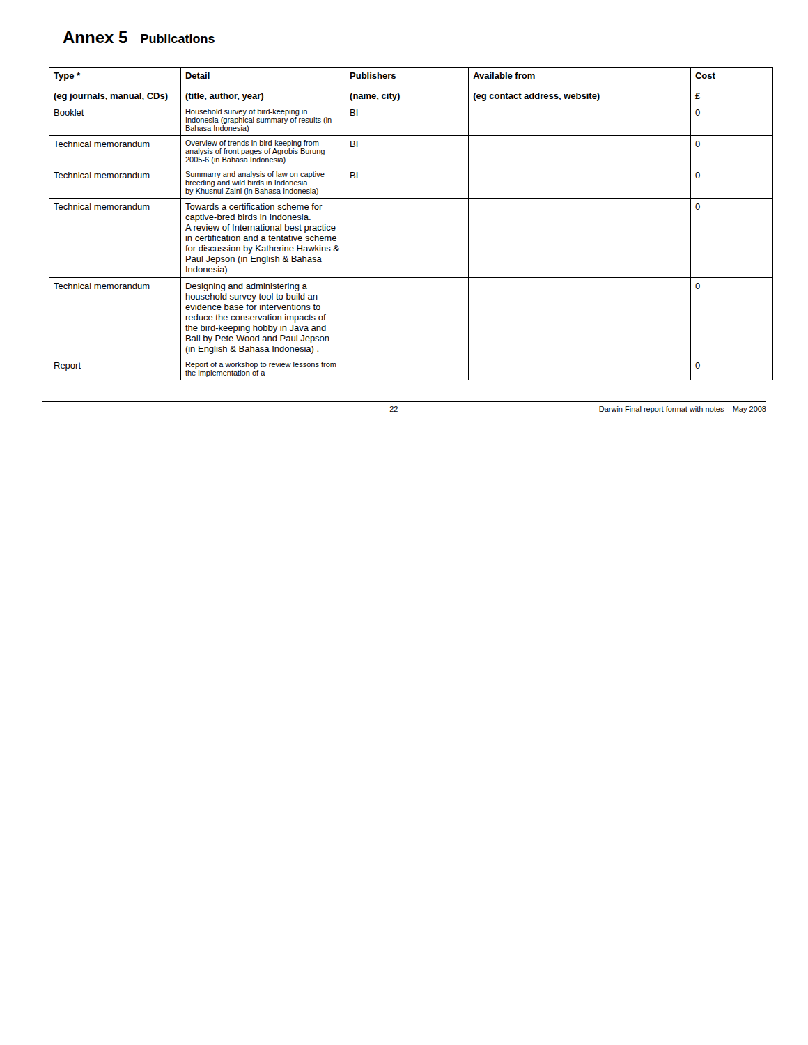Annex 5 Publications
| Type * (eg journals, manual, CDs) | Detail (title, author, year) | Publishers (name, city) | Available from (eg contact address, website) | Cost £ |
| --- | --- | --- | --- | --- |
| Booklet | Household survey of bird-keeping in Indonesia (graphical summary of results (in Bahasa Indonesia) | BI | | 0 |
| Technical memorandum | Overview of trends in bird-keeping from analysis of front pages of Agrobis Burung 2005-6 (in Bahasa Indonesia) | BI | | 0 |
| Technical memorandum | Summarry and analysis of law on captive breeding and wild birds in Indonesia by Khusnul Zaini (in Bahasa Indonesia) | BI | | 0 |
| Technical memorandum | Towards a certification scheme for captive-bred birds in Indonesia. A review of International best practice in certification and a tentative scheme for discussion by Katherine Hawkins & Paul Jepson (in English & Bahasa Indonesia) | | | 0 |
| Technical memorandum | Designing and administering a household survey tool to build an evidence base for interventions to reduce the conservation impacts of the bird-keeping hobby in Java and Bali by Pete Wood and Paul Jepson (in English & Bahasa Indonesia) . | | | 0 |
| Report | Report of a workshop to review lessons from the implementation of a | | | 0 |
22 Darwin Final report format with notes – May 2008